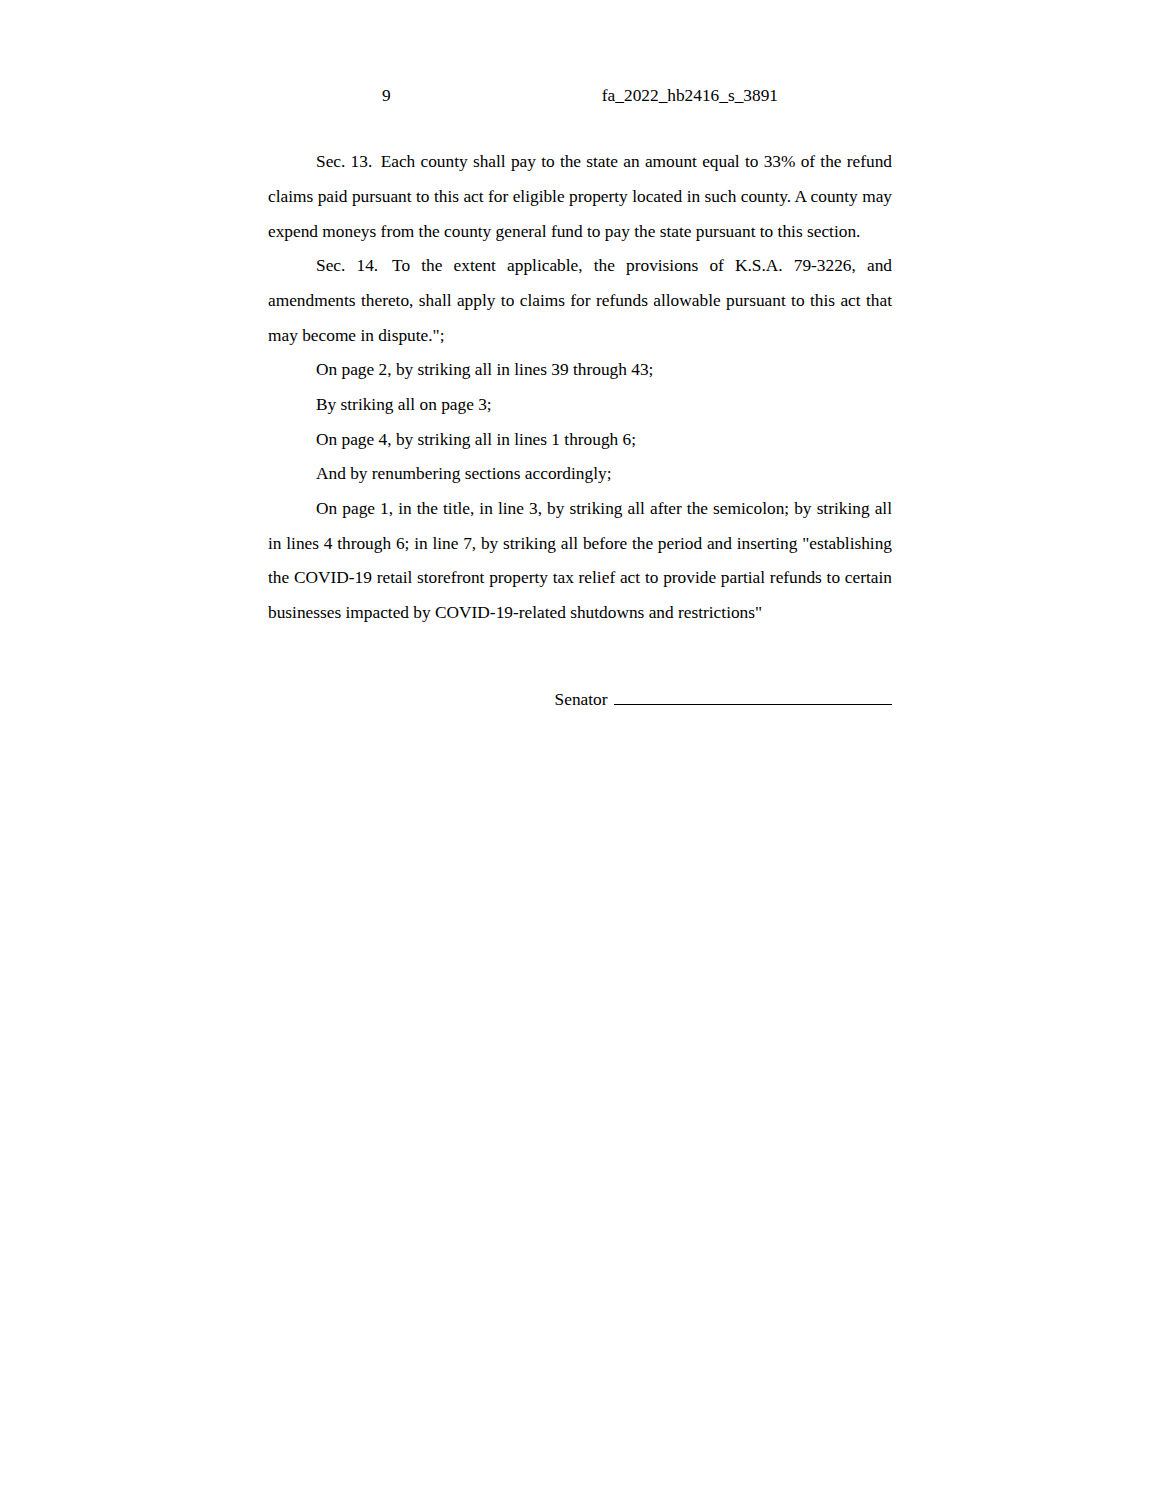9 fa_2022_hb2416_s_3891
Sec. 13. Each county shall pay to the state an amount equal to 33% of the refund claims paid pursuant to this act for eligible property located in such county. A county may expend moneys from the county general fund to pay the state pursuant to this section.
Sec. 14. To the extent applicable, the provisions of K.S.A. 79-3226, and amendments thereto, shall apply to claims for refunds allowable pursuant to this act that may become in dispute.";
On page 2, by striking all in lines 39 through 43;
By striking all on page 3;
On page 4, by striking all in lines 1 through 6;
And by renumbering sections accordingly;
On page 1, in the title, in line 3, by striking all after the semicolon; by striking all in lines 4 through 6; in line 7, by striking all before the period and inserting "establishing the COVID-19 retail storefront property tax relief act to provide partial refunds to certain businesses impacted by COVID-19-related shutdowns and restrictions"
Senator